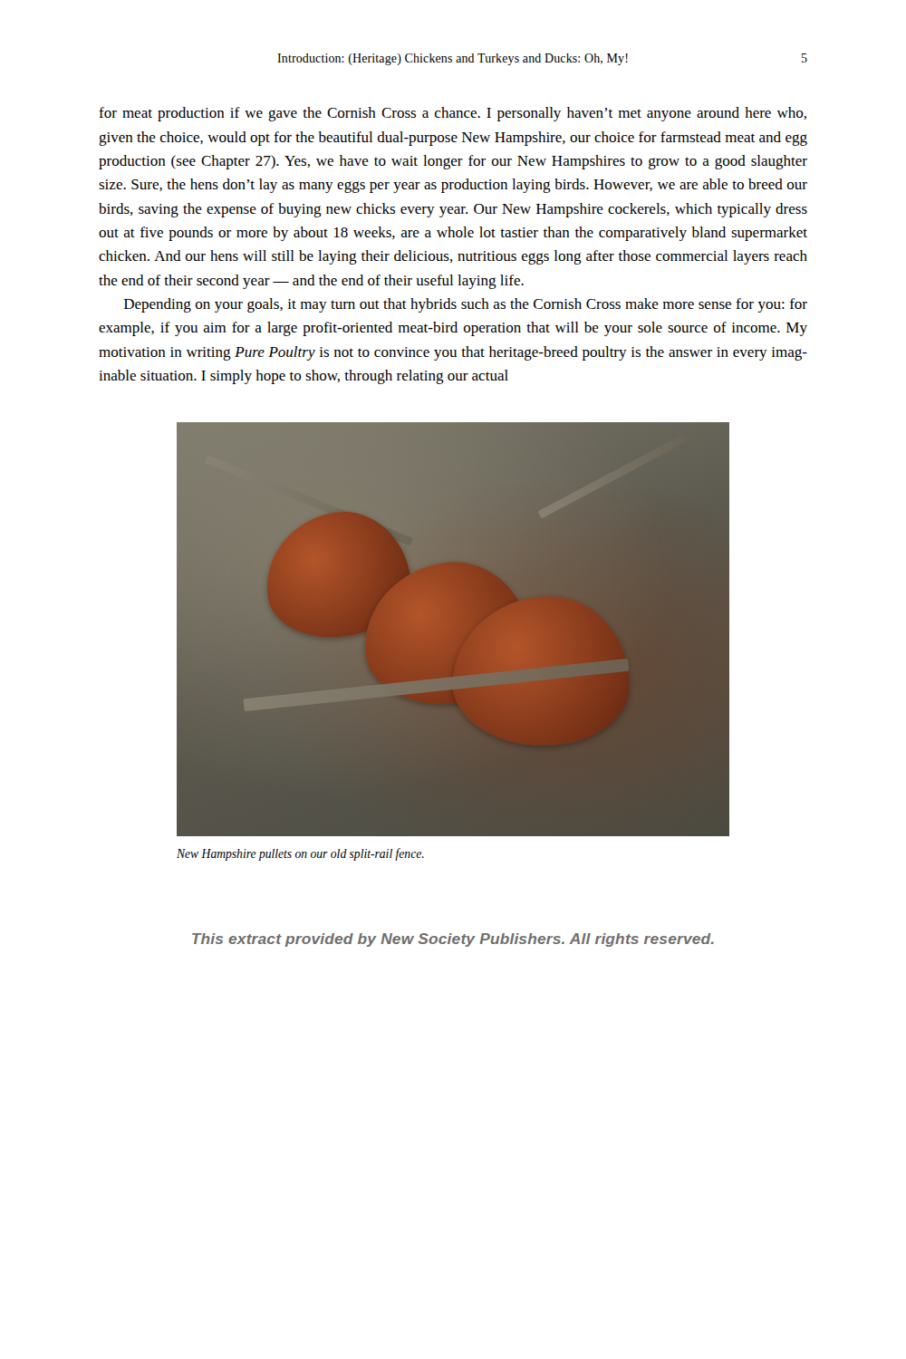Introduction: (Heritage) Chickens and Turkeys and Ducks: Oh, My! 5
for meat production if we gave the Cornish Cross a chance. I personally haven’t met anyone around here who, given the choice, would opt for the beautiful dual-purpose New Hampshire, our choice for farmstead meat and egg production (see Chapter 27). Yes, we have to wait longer for our New Hampshires to grow to a good slaughter size. Sure, the hens don’t lay as many eggs per year as production laying birds. However, we are able to breed our birds, saving the expense of buying new chicks every year. Our New Hampshire cockerels, which typically dress out at five pounds or more by about 18 weeks, are a whole lot tastier than the comparatively bland supermarket chicken. And our hens will still be laying their delicious, nutritious eggs long after those commercial layers reach the end of their second year — and the end of their useful laying life.
Depending on your goals, it may turn out that hybrids such as the Cornish Cross make more sense for you: for example, if you aim for a large profit-oriented meat-bird operation that will be your sole source of income. My motivation in writing Pure Poultry is not to convince you that heritage-breed poultry is the answer in every imaginable situation. I simply hope to show, through relating our actual
New Hampshire pullets on our old split-rail fence.
This extract provided by New Society Publishers. All rights reserved.